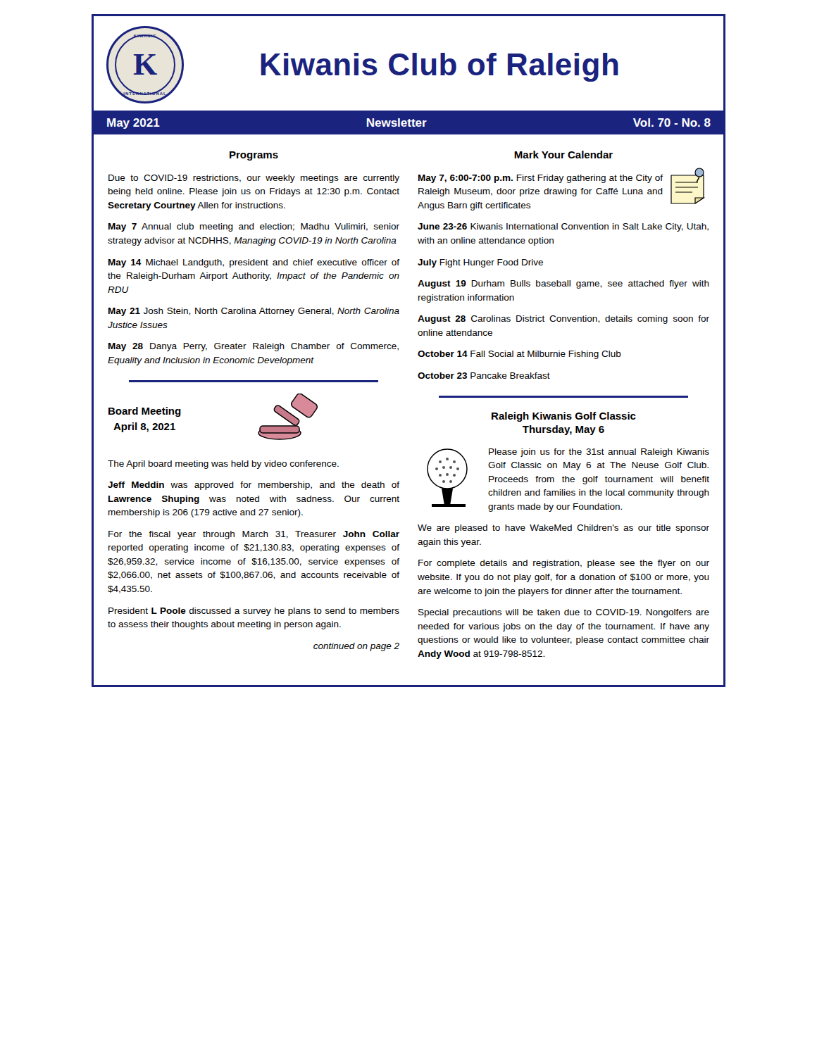KIWANIS
K
INTERNATIONAL
Kiwanis Club of Raleigh
May 2021 Newsletter Vol. 70 - No. 8
Programs
Due to COVID-19 restrictions, our weekly meetings are currently being held online. Please join us on Fridays at 12:30 p.m. Contact Secretary Courtney Allen for instructions.
May 7 Annual club meeting and election; Madhu Vulimiri, senior strategy advisor at NCDHHS, Managing COVID-19 in North Carolina
May 14 Michael Landguth, president and chief executive officer of the Raleigh-Durham Airport Authority, Impact of the Pandemic on RDU
May 21 Josh Stein, North Carolina Attorney General, North Carolina Justice Issues
May 28 Danya Perry, Greater Raleigh Chamber of Commerce, Equality and Inclusion in Economic Development
Board Meeting
April 8, 2021
The April board meeting was held by video conference.
Jeff Meddin was approved for membership, and the death of Lawrence Shuping was noted with sadness. Our current membership is 206 (179 active and 27 senior).
For the fiscal year through March 31, Treasurer John Collar reported operating income of $21,130.83, operating expenses of $26,959.32, service income of $16,135.00, service expenses of $2,066.00, net assets of $100,867.06, and accounts receivable of $4,435.50.
President L Poole discussed a survey he plans to send to members to assess their thoughts about meeting in person again.
continued on page 2
Mark Your Calendar
May 7, 6:00-7:00 p.m. First Friday gathering at the City of Raleigh Museum, door prize drawing for Caffé Luna and Angus Barn gift certificates
June 23-26 Kiwanis International Convention in Salt Lake City, Utah, with an online attendance option
July Fight Hunger Food Drive
August 19 Durham Bulls baseball game, see attached flyer with registration information
August 28 Carolinas District Convention, details coming soon for online attendance
October 14 Fall Social at Milburnie Fishing Club
October 23 Pancake Breakfast
Raleigh Kiwanis Golf Classic
Thursday, May 6
Please join us for the 31st annual Raleigh Kiwanis Golf Classic on May 6 at The Neuse Golf Club. Proceeds from the golf tournament will benefit children and families in the local community through grants made by our Foundation.
We are pleased to have WakeMed Children's as our title sponsor again this year.
For complete details and registration, please see the flyer on our website. If you do not play golf, for a donation of $100 or more, you are welcome to join the players for dinner after the tournament.
Special precautions will be taken due to COVID-19. Nongolfers are needed for various jobs on the day of the tournament. If have any questions or would like to volunteer, please contact committee chair Andy Wood at 919-798-8512.